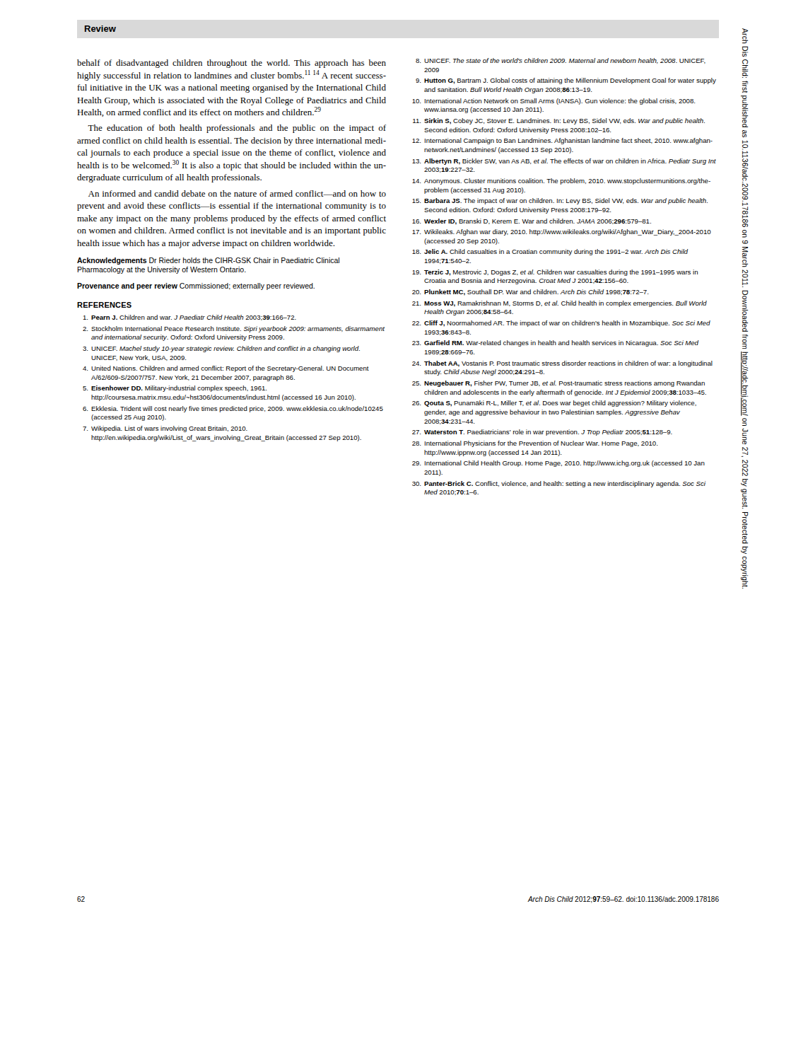Review
behalf of disadvantaged children throughout the world. This approach has been highly successful in relation to landmines and cluster bombs.11 14 A recent successful initiative in the UK was a national meeting organised by the International Child Health Group, which is associated with the Royal College of Paediatrics and Child Health, on armed conflict and its effect on mothers and children.29
The education of both health professionals and the public on the impact of armed conflict on child health is essential. The decision by three international medical journals to each produce a special issue on the theme of conflict, violence and health is to be welcomed.30 It is also a topic that should be included within the undergraduate curriculum of all health professionals.
An informed and candid debate on the nature of armed conflict—and on how to prevent and avoid these conflicts—is essential if the international community is to make any impact on the many problems produced by the effects of armed conflict on women and children. Armed conflict is not inevitable and is an important public health issue which has a major adverse impact on children worldwide.
Acknowledgements Dr Rieder holds the CIHR-GSK Chair in Paediatric Clinical Pharmacology at the University of Western Ontario.
Provenance and peer review Commissioned; externally peer reviewed.
REFERENCES
Pearn J. Children and war. J Paediatr Child Health 2003;39:166–72.
Stockholm International Peace Research Institute. Sipri yearbook 2009: armaments, disarmament and international security. Oxford: Oxford University Press 2009.
UNICEF. Machel study 10-year strategic review. Children and conflict in a changing world. UNICEF, New York, USA, 2009.
United Nations. Children and armed conflict: Report of the Secretary-General. UN Document A/62/609-S/2007/757. New York, 21 December 2007, paragraph 86.
Eisenhower DD. Military-industrial complex speech, 1961. http://coursesa.matrix.msu.edu/~hst306/documents/indust.html (accessed 16 Jun 2010).
Ekklesia. Trident will cost nearly five times predicted price, 2009. www.ekklesia.co.uk/node/10245 (accessed 25 Aug 2010).
Wikipedia. List of wars involving Great Britain, 2010. http://en.wikipedia.org/wiki/List_of_wars_involving_Great_Britain (accessed 27 Sep 2010).
UNICEF. The state of the world's children 2009. Maternal and newborn health, 2008. UNICEF, 2009
Hutton G, Bartram J. Global costs of attaining the Millennium Development Goal for water supply and sanitation. Bull World Health Organ 2008;86:13–19.
International Action Network on Small Arms (IANSA). Gun violence: the global crisis, 2008. www.iansa.org (accessed 10 Jan 2011).
Sirkin S, Cobey JC, Stover E. Landmines. In: Levy BS, Sidel VW, eds. War and public health. Second edition. Oxford: Oxford University Press 2008:102–16.
International Campaign to Ban Landmines. Afghanistan landmine fact sheet, 2010. www.afghan-network.net/Landmines/ (accessed 13 Sep 2010).
Albertyn R, Bickler SW, van As AB, et al. The effects of war on children in Africa. Pediatr Surg Int 2003;19:227–32.
Anonymous. Cluster munitions coalition. The problem, 2010. www.stopclustermunitions.org/the-problem (accessed 31 Aug 2010).
Barbara JS. The impact of war on children. In: Levy BS, Sidel VW, eds. War and public health. Second edition. Oxford: Oxford University Press 2008:179–92.
Wexler ID, Branski D, Kerem E. War and children. JAMA 2006;296:579–81.
Wikileaks. Afghan war diary, 2010. http://www.wikileaks.org/wiki/Afghan_War_Diary,_2004-2010 (accessed 20 Sep 2010).
Jelic A. Child casualties in a Croatian community during the 1991–2 war. Arch Dis Child 1994;71:540–2.
Terzic J, Mestrovic J, Dogas Z, et al. Children war casualties during the 1991–1995 wars in Croatia and Bosnia and Herzegovina. Croat Med J 2001;42:156–60.
Plunkett MC, Southall DP. War and children. Arch Dis Child 1998;78:72–7.
Moss WJ, Ramakrishnan M, Storms D, et al. Child health in complex emergencies. Bull World Health Organ 2006;84:58–64.
Cliff J, Noormahomed AR. The impact of war on children's health in Mozambique. Soc Sci Med 1993;36:843–8.
Garfield RM. War-related changes in health and health services in Nicaragua. Soc Sci Med 1989;28:669–76.
Thabet AA, Vostanis P. Post traumatic stress disorder reactions in children of war: a longitudinal study. Child Abuse Negl 2000;24:291–8.
Neugebauer R, Fisher PW, Turner JB, et al. Post-traumatic stress reactions among Rwandan children and adolescents in the early aftermath of genocide. Int J Epidemiol 2009;38:1033–45.
Qouta S, Punamäki R-L, Miller T, et al. Does war beget child aggression? Military violence, gender, age and aggressive behaviour in two Palestinian samples. Aggressive Behav 2008;34:231–44.
Waterston T. Paediatricians' role in war prevention. J Trop Pediatr 2005;51:128–9.
International Physicians for the Prevention of Nuclear War. Home Page, 2010. http://www.ippnw.org (accessed 14 Jan 2011).
International Child Health Group. Home Page, 2010. http://www.ichg.org.uk (accessed 10 Jan 2011).
Panter-Brick C. Conflict, violence, and health: setting a new interdisciplinary agenda. Soc Sci Med 2010;70:1–6.
62 Arch Dis Child 2012;97:59–62. doi:10.1136/adc.2009.178186
Arch Dis Child: first published as 10.1136/adc.2009.178186 on 9 March 2011. Downloaded from http://adc.bmj.com/ on June 27, 2022 by guest. Protected by copyright.